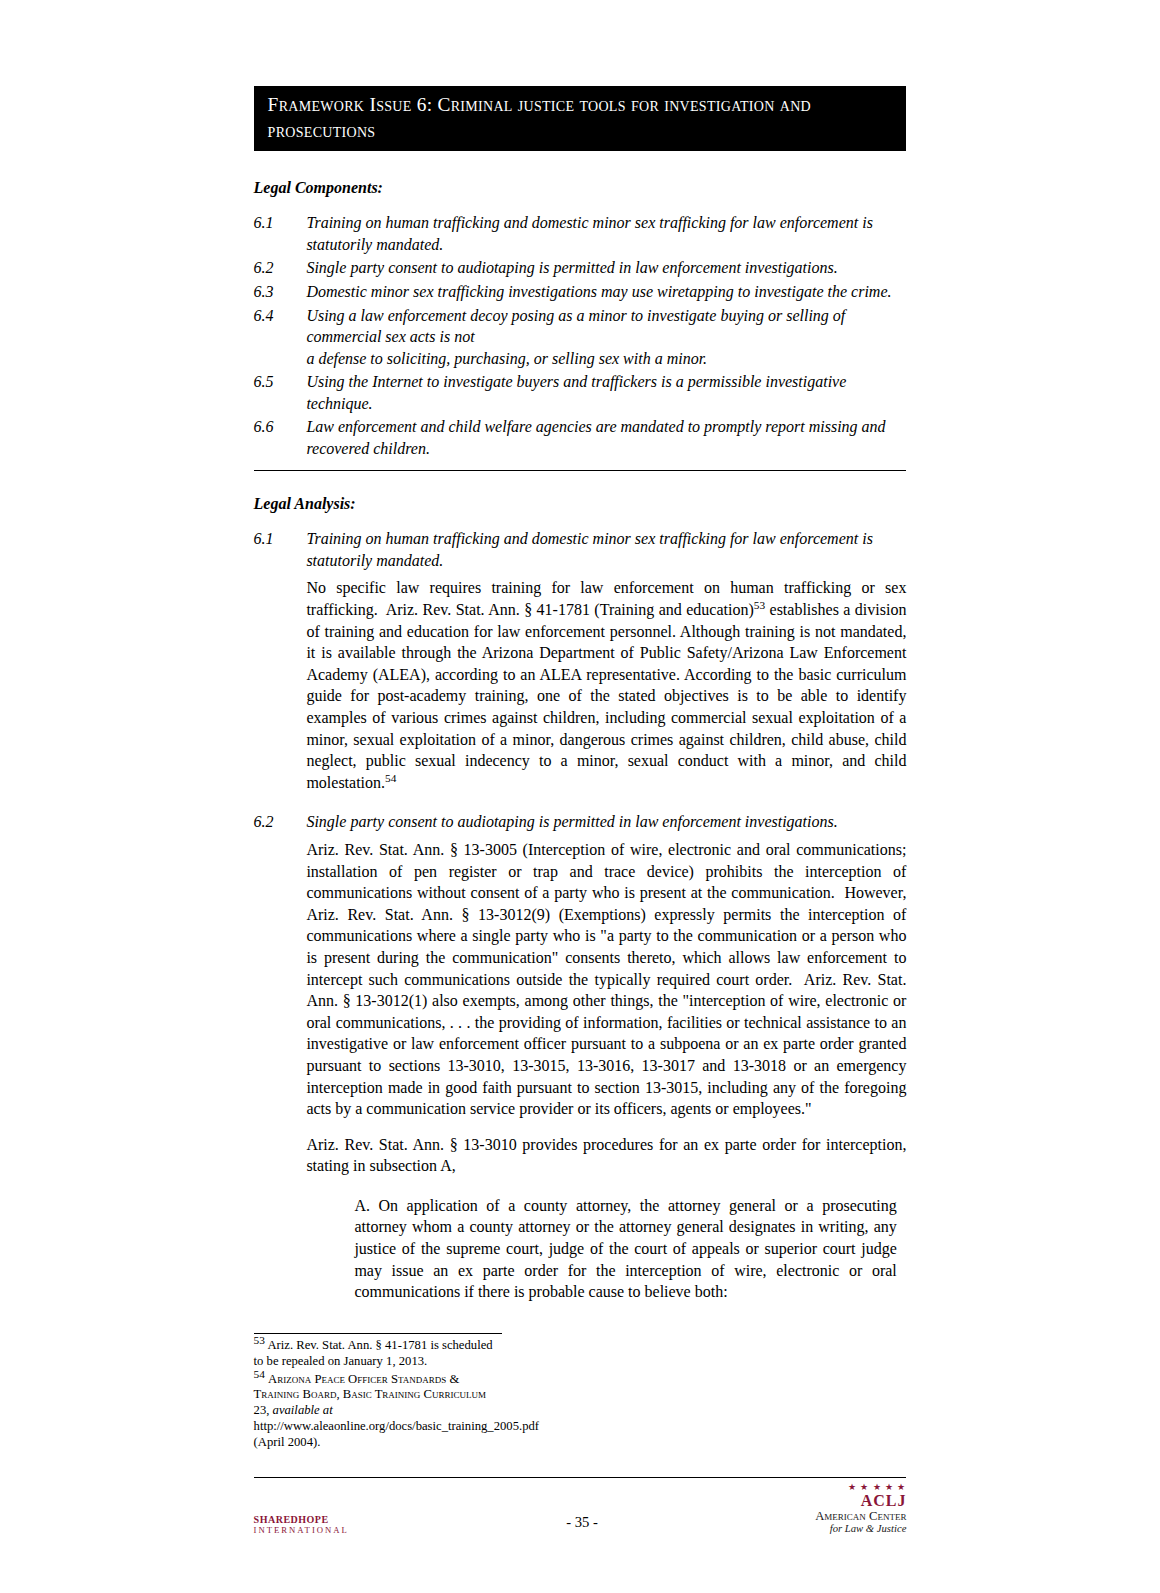Framework Issue 6: Criminal justice tools for investigation and prosecutions
Legal Components:
6.1
Training on human trafficking and domestic minor sex trafficking for law enforcement is statutorily mandated.
6.2
Single party consent to audiotaping is permitted in law enforcement investigations.
6.3
Domestic minor sex trafficking investigations may use wiretapping to investigate the crime.
6.4
Using a law enforcement decoy posing as a minor to investigate buying or selling of commercial sex acts is not a defense to soliciting, purchasing, or selling sex with a minor.
6.5
Using the Internet to investigate buyers and traffickers is a permissible investigative technique.
6.6
Law enforcement and child welfare agencies are mandated to promptly report missing and recovered children.
Legal Analysis:
6.1
Training on human trafficking and domestic minor sex trafficking for law enforcement is statutorily mandated.
No specific law requires training for law enforcement on human trafficking or sex trafficking. Ariz. Rev. Stat. Ann. § 41-1781 (Training and education)53 establishes a division of training and education for law enforcement personnel. Although training is not mandated, it is available through the Arizona Department of Public Safety/Arizona Law Enforcement Academy (ALEA), according to an ALEA representative. According to the basic curriculum guide for post-academy training, one of the stated objectives is to be able to identify examples of various crimes against children, including commercial sexual exploitation of a minor, sexual exploitation of a minor, dangerous crimes against children, child abuse, child neglect, public sexual indecency to a minor, sexual conduct with a minor, and child molestation.54
6.2
Single party consent to audiotaping is permitted in law enforcement investigations.
Ariz. Rev. Stat. Ann. § 13-3005 (Interception of wire, electronic and oral communications; installation of pen register or trap and trace device) prohibits the interception of communications without consent of a party who is present at the communication. However, Ariz. Rev. Stat. Ann. § 13-3012(9) (Exemptions) expressly permits the interception of communications where a single party who is "a party to the communication or a person who is present during the communication" consents thereto, which allows law enforcement to intercept such communications outside the typically required court order. Ariz. Rev. Stat. Ann. § 13-3012(1) also exempts, among other things, the "interception of wire, electronic or oral communications, . . . the providing of information, facilities or technical assistance to an investigative or law enforcement officer pursuant to a subpoena or an ex parte order granted pursuant to sections 13-3010, 13-3015, 13-3016, 13-3017 and 13-3018 or an emergency interception made in good faith pursuant to section 13-3015, including any of the foregoing acts by a communication service provider or its officers, agents or employees."
Ariz. Rev. Stat. Ann. § 13-3010 provides procedures for an ex parte order for interception, stating in subsection A,
A. On application of a county attorney, the attorney general or a prosecuting attorney whom a county attorney or the attorney general designates in writing, any justice of the supreme court, judge of the court of appeals or superior court judge may issue an ex parte order for the interception of wire, electronic or oral communications if there is probable cause to believe both:
53 Ariz. Rev. Stat. Ann. § 41-1781 is scheduled to be repealed on January 1, 2013.
54 Arizona Peace Officer Standards & Training Board, Basic Training Curriculum 23, available at http://www.aleaonline.org/docs/basic_training_2005.pdf (April 2004).
sharedhopeINTERNATIONAL
- 35 -
★ ★ ★ ★ ★
ACLJ
American Center
for Law & Justice